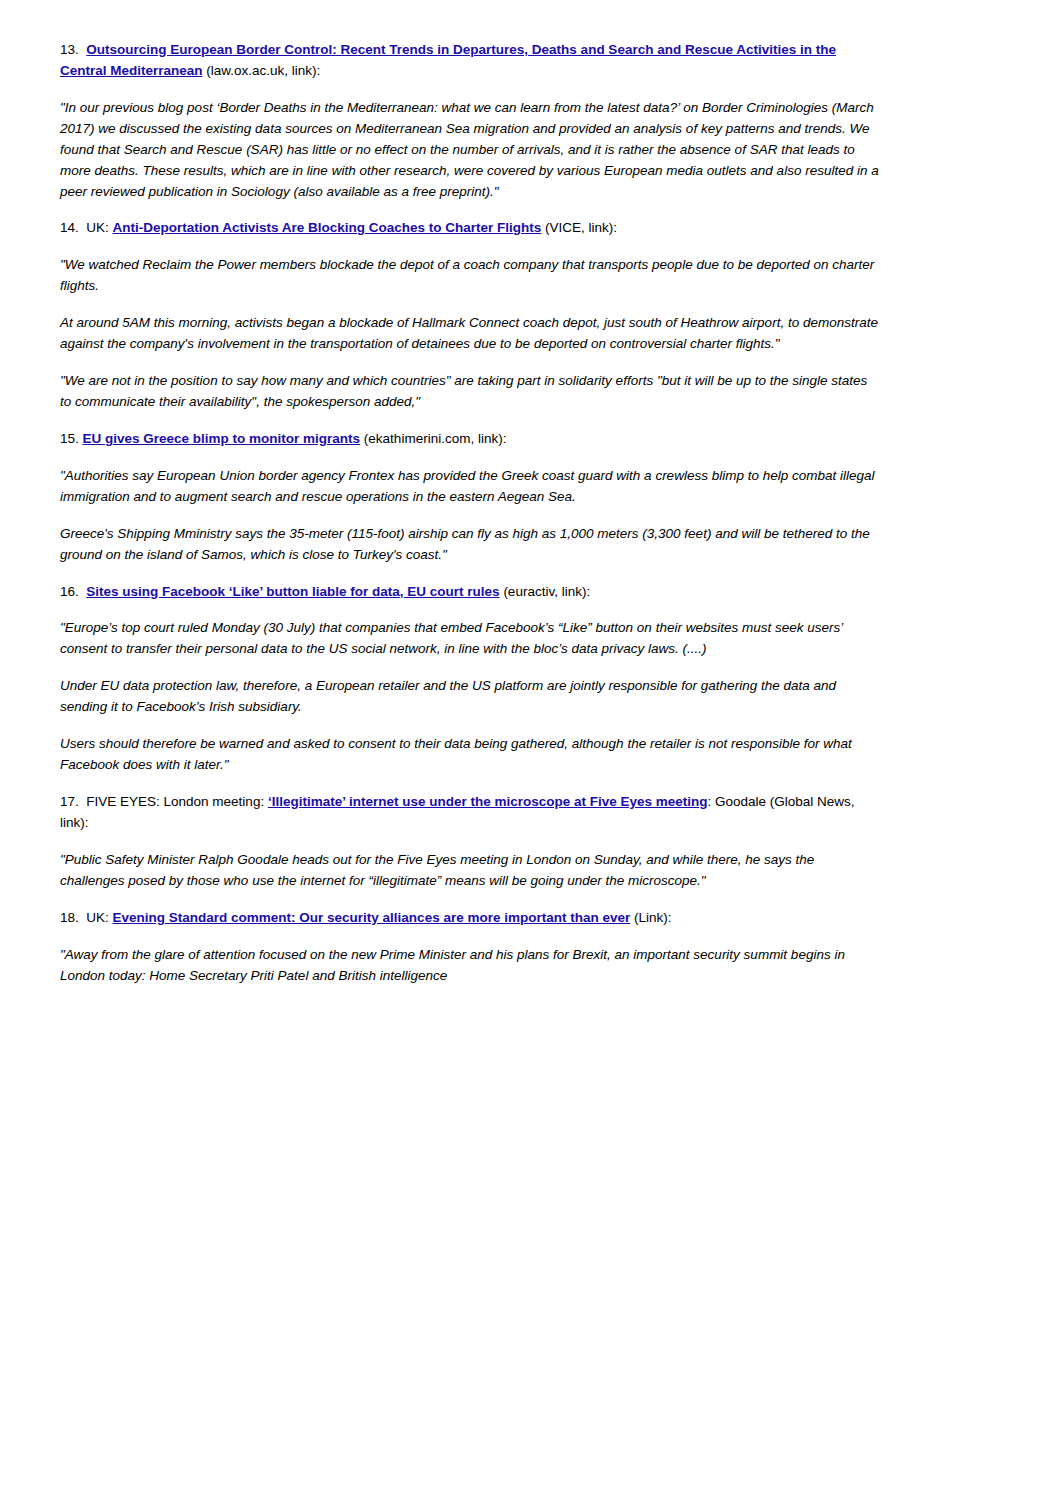13. Outsourcing European Border Control: Recent Trends in Departures, Deaths and Search and Rescue Activities in the Central Mediterranean (law.ox.ac.uk, link):
"In our previous blog post ‘Border Deaths in the Mediterranean: what we can learn from the latest data?’ on Border Criminologies (March 2017) we discussed the existing data sources on Mediterranean Sea migration and provided an analysis of key patterns and trends. We found that Search and Rescue (SAR) has little or no effect on the number of arrivals, and it is rather the absence of SAR that leads to more deaths. These results, which are in line with other research, were covered by various European media outlets and also resulted in a peer reviewed publication in Sociology (also available as a free preprint)."
14. UK: Anti-Deportation Activists Are Blocking Coaches to Charter Flights (VICE, link):
"We watched Reclaim the Power members blockade the depot of a coach company that transports people due to be deported on charter flights.
At around 5AM this morning, activists began a blockade of Hallmark Connect coach depot, just south of Heathrow airport, to demonstrate against the company's involvement in the transportation of detainees due to be deported on controversial charter flights."
"We are not in the position to say how many and which countries" are taking part in solidarity efforts "but it will be up to the single states to communicate their availability", the spokesperson added,"
15. EU gives Greece blimp to monitor migrants (ekathimerini.com, link):
"Authorities say European Union border agency Frontex has provided the Greek coast guard with a crewless blimp to help combat illegal immigration and to augment search and rescue operations in the eastern Aegean Sea.
Greece's Shipping Mministry says the 35-meter (115-foot) airship can fly as high as 1,000 meters (3,300 feet) and will be tethered to the ground on the island of Samos, which is close to Turkey's coast."
16. Sites using Facebook ‘Like’ button liable for data, EU court rules (euractiv, link):
"Europe’s top court ruled Monday (30 July) that companies that embed Facebook’s “Like” button on their websites must seek users’ consent to transfer their personal data to the US social network, in line with the bloc’s data privacy laws. (....)
Under EU data protection law, therefore, a European retailer and the US platform are jointly responsible for gathering the data and sending it to Facebook’s Irish subsidiary.
Users should therefore be warned and asked to consent to their data being gathered, although the retailer is not responsible for what Facebook does with it later."
17. FIVE EYES: London meeting: ‘Illegitimate’ internet use under the microscope at Five Eyes meeting: Goodale (Global News, link):
"Public Safety Minister Ralph Goodale heads out for the Five Eyes meeting in London on Sunday, and while there, he says the challenges posed by those who use the internet for “illegitimate” means will be going under the microscope."
18. UK: Evening Standard comment: Our security alliances are more important than ever (Link):
"Away from the glare of attention focused on the new Prime Minister and his plans for Brexit, an important security summit begins in London today: Home Secretary Priti Patel and British intelligence